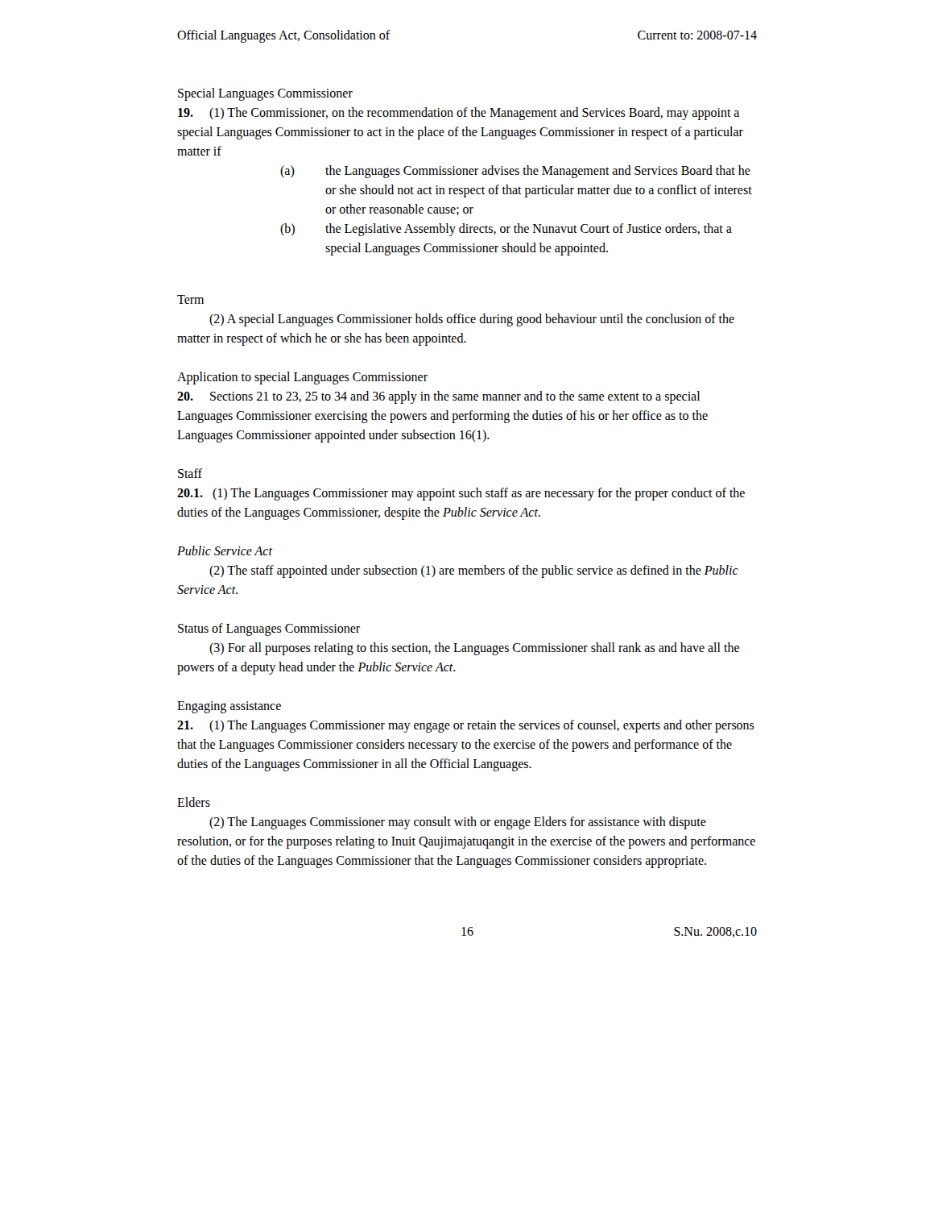Official Languages Act, Consolidation of Current to: 2008-07-14
Special Languages Commissioner
19. (1) The Commissioner, on the recommendation of the Management and Services Board, may appoint a special Languages Commissioner to act in the place of the Languages Commissioner in respect of a particular matter if
(a) the Languages Commissioner advises the Management and Services Board that he or she should not act in respect of that particular matter due to a conflict of interest or other reasonable cause; or
(b) the Legislative Assembly directs, or the Nunavut Court of Justice orders, that a special Languages Commissioner should be appointed.
Term
(2) A special Languages Commissioner holds office during good behaviour until the conclusion of the matter in respect of which he or she has been appointed.
Application to special Languages Commissioner
20. Sections 21 to 23, 25 to 34 and 36 apply in the same manner and to the same extent to a special Languages Commissioner exercising the powers and performing the duties of his or her office as to the Languages Commissioner appointed under subsection 16(1).
Staff
20.1. (1) The Languages Commissioner may appoint such staff as are necessary for the proper conduct of the duties of the Languages Commissioner, despite the Public Service Act.
Public Service Act
(2) The staff appointed under subsection (1) are members of the public service as defined in the Public Service Act.
Status of Languages Commissioner
(3) For all purposes relating to this section, the Languages Commissioner shall rank as and have all the powers of a deputy head under the Public Service Act.
Engaging assistance
21. (1) The Languages Commissioner may engage or retain the services of counsel, experts and other persons that the Languages Commissioner considers necessary to the exercise of the powers and performance of the duties of the Languages Commissioner in all the Official Languages.
Elders
(2) The Languages Commissioner may consult with or engage Elders for assistance with dispute resolution, or for the purposes relating to Inuit Qaujimajatuqangit in the exercise of the powers and performance of the duties of the Languages Commissioner that the Languages Commissioner considers appropriate.
16 S.Nu. 2008,c.10